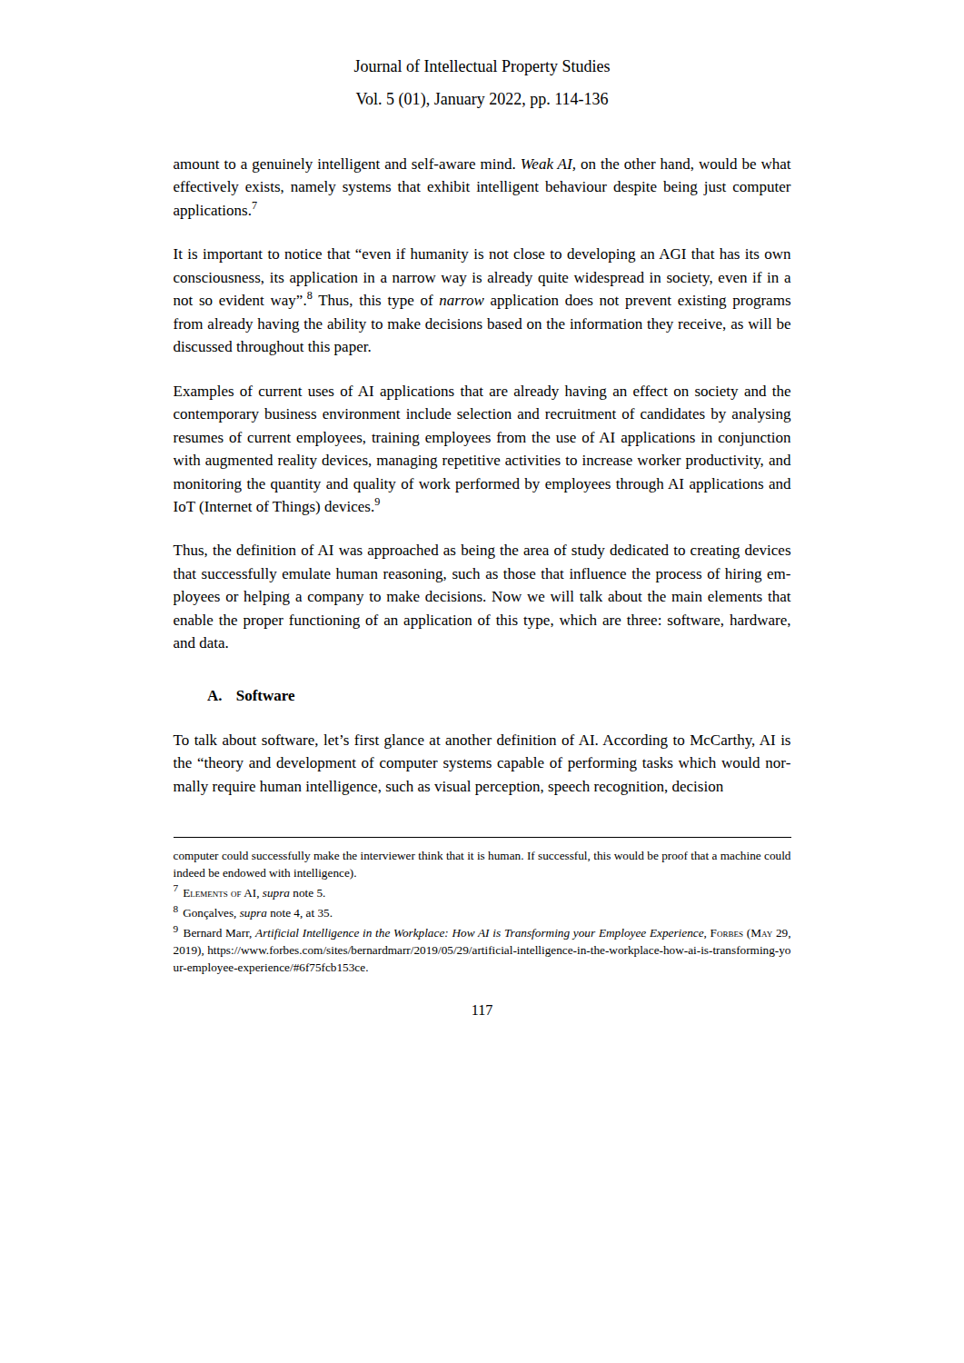Journal of Intellectual Property Studies
Vol. 5 (01), January 2022, pp. 114-136
amount to a genuinely intelligent and self-aware mind. Weak AI, on the other hand, would be what effectively exists, namely systems that exhibit intelligent behaviour despite being just computer applications.7
It is important to notice that “even if humanity is not close to developing an AGI that has its own consciousness, its application in a narrow way is already quite widespread in society, even if in a not so evident way”.8 Thus, this type of narrow application does not prevent existing programs from already having the ability to make decisions based on the information they receive, as will be discussed throughout this paper.
Examples of current uses of AI applications that are already having an effect on society and the contemporary business environment include selection and recruitment of candidates by analysing resumes of current employees, training employees from the use of AI applications in conjunction with augmented reality devices, managing repetitive activities to increase worker productivity, and monitoring the quantity and quality of work performed by employees through AI applications and IoT (Internet of Things) devices.9
Thus, the definition of AI was approached as being the area of study dedicated to creating devices that successfully emulate human reasoning, such as those that influence the process of hiring employees or helping a company to make decisions. Now we will talk about the main elements that enable the proper functioning of an application of this type, which are three: software, hardware, and data.
A. Software
To talk about software, let’s first glance at another definition of AI. According to McCarthy, AI is the “theory and development of computer systems capable of performing tasks which would normally require human intelligence, such as visual perception, speech recognition, decision
computer could successfully make the interviewer think that it is human. If successful, this would be proof that a machine could indeed be endowed with intelligence).
7 Elements of AI, supra note 5.
8 Gonçalves, supra note 4, at 35.
9 Bernard Marr, Artificial Intelligence in the Workplace: How AI is Transforming your Employee Experience, Forbes (May 29, 2019), https://www.forbes.com/sites/bernardmarr/2019/05/29/artificial-intelligence-in-the-workplace-how-ai-is-transforming-your-employee-experience/#6f75fcb153ce.
117